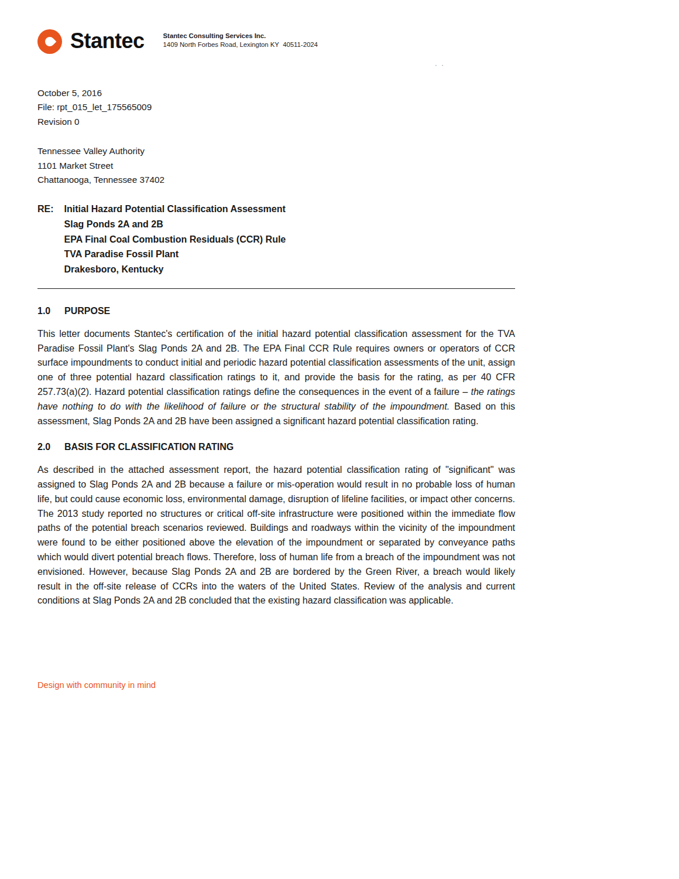Stantec
Stantec Consulting Services Inc.
1409 North Forbes Road, Lexington KY 40511-2024
· ·
October 5, 2016
File: rpt_015_let_175565009
Revision 0
Tennessee Valley Authority
1101 Market Street
Chattanooga, Tennessee 37402
RE:
Initial Hazard Potential Classification Assessment
Slag Ponds 2A and 2B
EPA Final Coal Combustion Residuals (CCR) Rule
TVA Paradise Fossil Plant
Drakesboro, Kentucky
1.0 PURPOSE
This letter documents Stantec's certification of the initial hazard potential classification assessment for the TVA Paradise Fossil Plant's Slag Ponds 2A and 2B. The EPA Final CCR Rule requires owners or operators of CCR surface impoundments to conduct initial and periodic hazard potential classification assessments of the unit, assign one of three potential hazard classification ratings to it, and provide the basis for the rating, as per 40 CFR 257.73(a)(2). Hazard potential classification ratings define the consequences in the event of a failure – the ratings have nothing to do with the likelihood of failure or the structural stability of the impoundment. Based on this assessment, Slag Ponds 2A and 2B have been assigned a significant hazard potential classification rating.
2.0 BASIS FOR CLASSIFICATION RATING
As described in the attached assessment report, the hazard potential classification rating of "significant" was assigned to Slag Ponds 2A and 2B because a failure or mis-operation would result in no probable loss of human life, but could cause economic loss, environmental damage, disruption of lifeline facilities, or impact other concerns. The 2013 study reported no structures or critical off-site infrastructure were positioned within the immediate flow paths of the potential breach scenarios reviewed. Buildings and roadways within the vicinity of the impoundment were found to be either positioned above the elevation of the impoundment or separated by conveyance paths which would divert potential breach flows. Therefore, loss of human life from a breach of the impoundment was not envisioned. However, because Slag Ponds 2A and 2B are bordered by the Green River, a breach would likely result in the off-site release of CCRs into the waters of the United States. Review of the analysis and current conditions at Slag Ponds 2A and 2B concluded that the existing hazard classification was applicable.
Design with community in mind